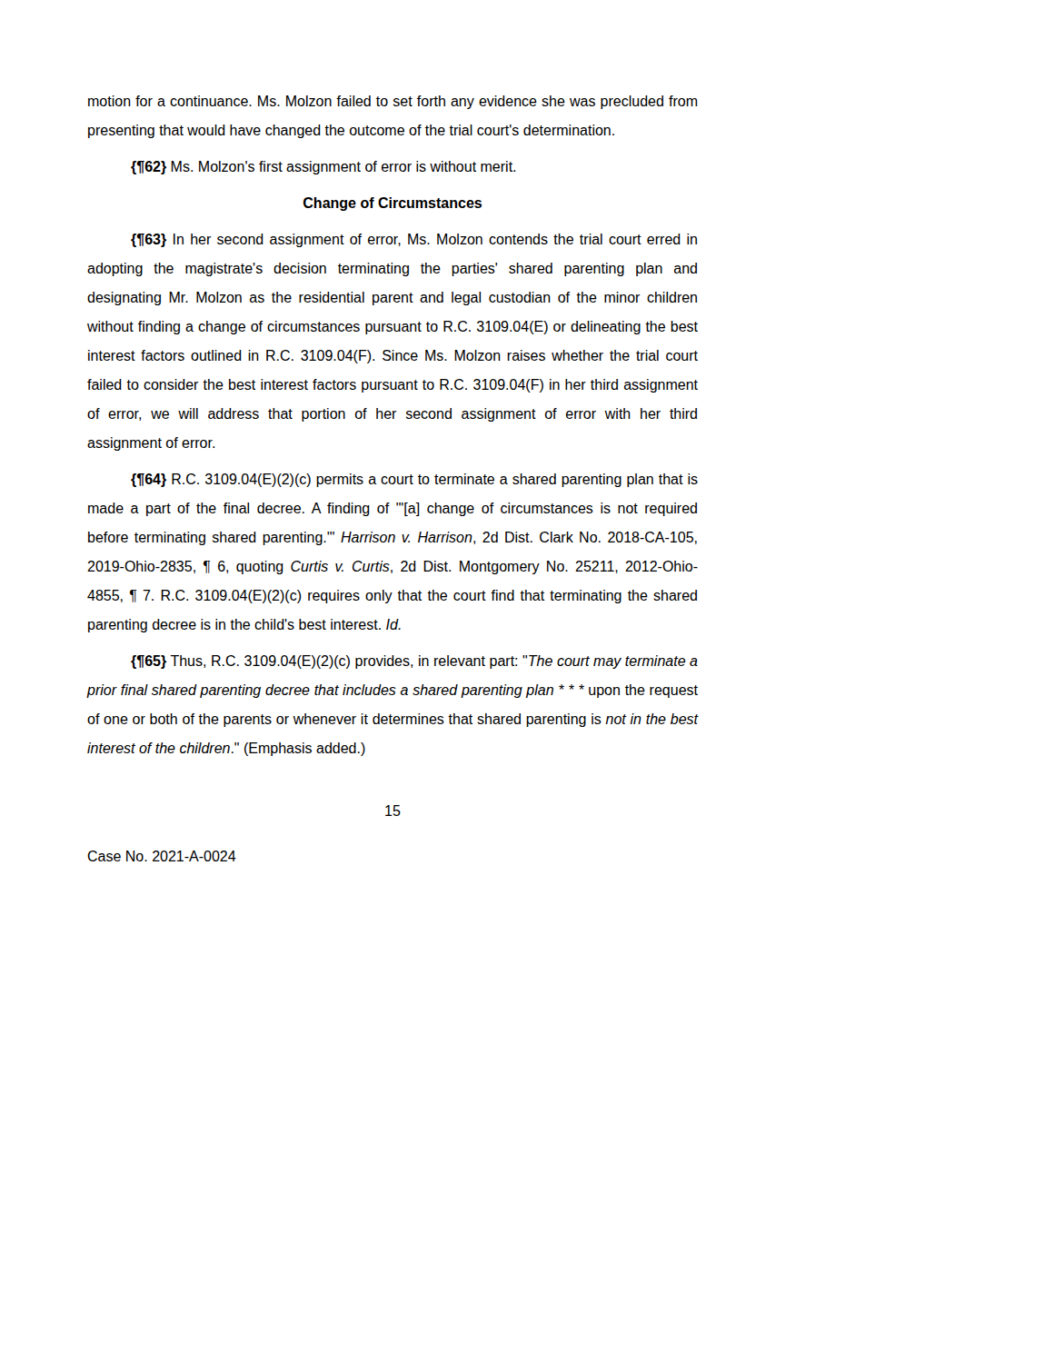motion for a continuance. Ms. Molzon failed to set forth any evidence she was precluded from presenting that would have changed the outcome of the trial court's determination.
{¶62} Ms. Molzon's first assignment of error is without merit.
Change of Circumstances
{¶63} In her second assignment of error, Ms. Molzon contends the trial court erred in adopting the magistrate's decision terminating the parties' shared parenting plan and designating Mr. Molzon as the residential parent and legal custodian of the minor children without finding a change of circumstances pursuant to R.C. 3109.04(E) or delineating the best interest factors outlined in R.C. 3109.04(F). Since Ms. Molzon raises whether the trial court failed to consider the best interest factors pursuant to R.C. 3109.04(F) in her third assignment of error, we will address that portion of her second assignment of error with her third assignment of error.
{¶64} R.C. 3109.04(E)(2)(c) permits a court to terminate a shared parenting plan that is made a part of the final decree. A finding of "'[a] change of circumstances is not required before terminating shared parenting.'" Harrison v. Harrison, 2d Dist. Clark No. 2018-CA-105, 2019-Ohio-2835, ¶ 6, quoting Curtis v. Curtis, 2d Dist. Montgomery No. 25211, 2012-Ohio-4855, ¶ 7. R.C. 3109.04(E)(2)(c) requires only that the court find that terminating the shared parenting decree is in the child's best interest. Id.
{¶65} Thus, R.C. 3109.04(E)(2)(c) provides, in relevant part: "The court may terminate a prior final shared parenting decree that includes a shared parenting plan * * * upon the request of one or both of the parents or whenever it determines that shared parenting is not in the best interest of the children." (Emphasis added.)
15
Case No. 2021-A-0024